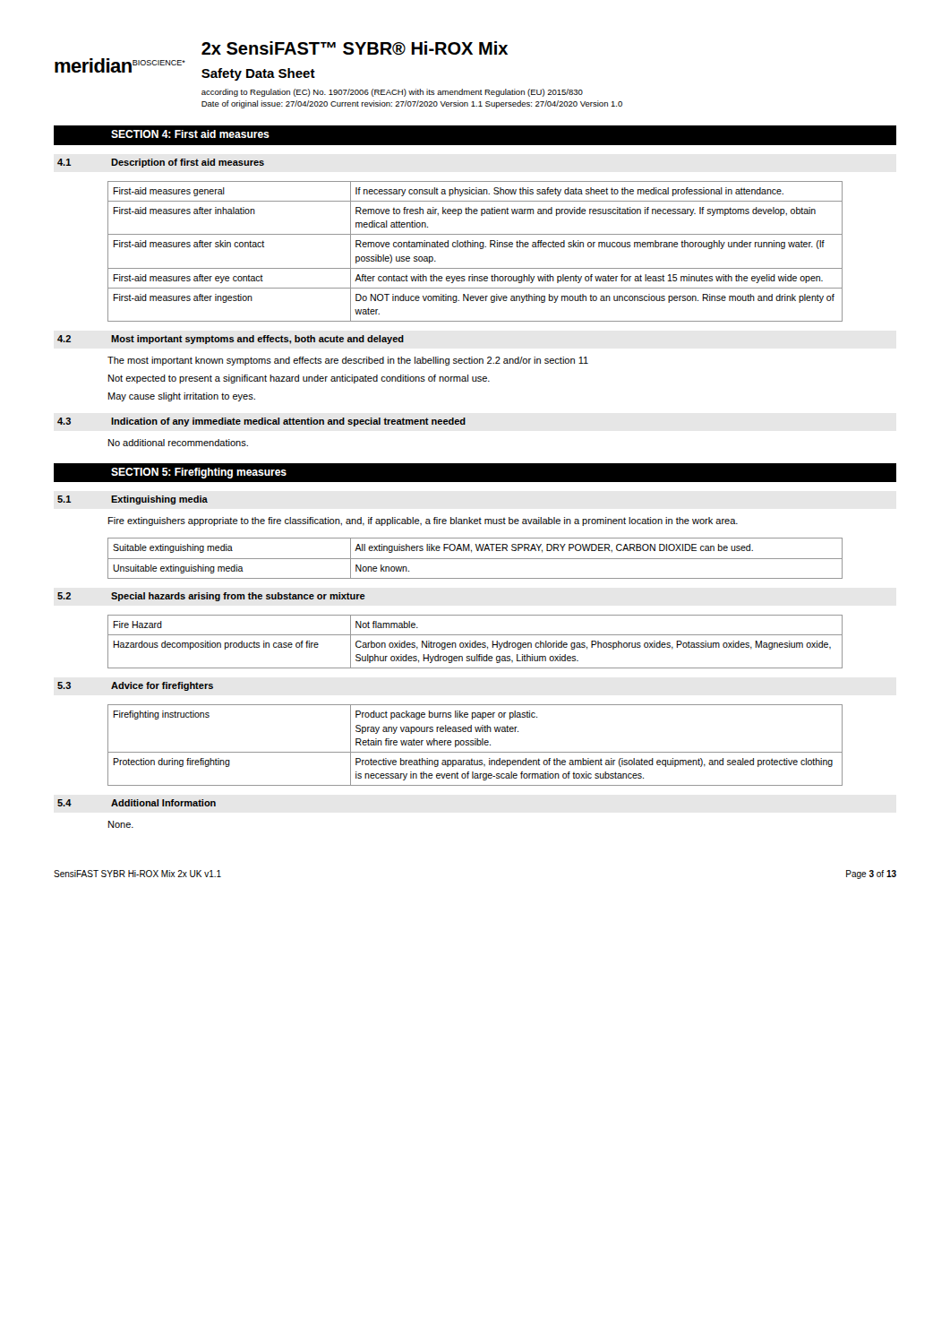meridianBIOSCIENCE*
2x SensiFAST™ SYBR® Hi-ROX Mix
Safety Data Sheet
according to Regulation (EC) No. 1907/2006 (REACH) with its amendment Regulation (EU) 2015/830
Date of original issue: 27/04/2020 Current revision: 27/07/2020 Version 1.1 Supersedes: 27/04/2020 Version 1.0
SECTION 4: First aid measures
4.1 Description of first aid measures
| First-aid measures general | If necessary consult a physician. Show this safety data sheet to the medical professional in attendance. |
| First-aid measures after inhalation | Remove to fresh air, keep the patient warm and provide resuscitation if necessary. If symptoms develop, obtain medical attention. |
| First-aid measures after skin contact | Remove contaminated clothing. Rinse the affected skin or mucous membrane thoroughly under running water. (If possible) use soap. |
| First-aid measures after eye contact | After contact with the eyes rinse thoroughly with plenty of water for at least 15 minutes with the eyelid wide open. |
| First-aid measures after ingestion | Do NOT induce vomiting. Never give anything by mouth to an unconscious person. Rinse mouth and drink plenty of water. |
4.2 Most important symptoms and effects, both acute and delayed
The most important known symptoms and effects are described in the labelling section 2.2 and/or in section 11
Not expected to present a significant hazard under anticipated conditions of normal use.
May cause slight irritation to eyes.
4.3 Indication of any immediate medical attention and special treatment needed
No additional recommendations.
SECTION 5: Firefighting measures
5.1 Extinguishing media
Fire extinguishers appropriate to the fire classification, and, if applicable, a fire blanket must be available in a prominent location in the work area.
| Suitable extinguishing media | All extinguishers like FOAM, WATER SPRAY, DRY POWDER, CARBON DIOXIDE can be used. |
| Unsuitable extinguishing media | None known. |
5.2 Special hazards arising from the substance or mixture
| Fire Hazard | Not flammable. |
| Hazardous decomposition products in case of fire | Carbon oxides, Nitrogen oxides, Hydrogen chloride gas, Phosphorus oxides, Potassium oxides, Magnesium oxide, Sulphur oxides, Hydrogen sulfide gas, Lithium oxides. |
5.3 Advice for firefighters
| Firefighting instructions | Product package burns like paper or plastic. Spray any vapours released with water. Retain fire water where possible. |
| Protection during firefighting | Protective breathing apparatus, independent of the ambient air (isolated equipment), and sealed protective clothing is necessary in the event of large-scale formation of toxic substances. |
5.4 Additional Information
None.
SensiFAST SYBR Hi-ROX Mix 2x UK v1.1
Page 3 of 13